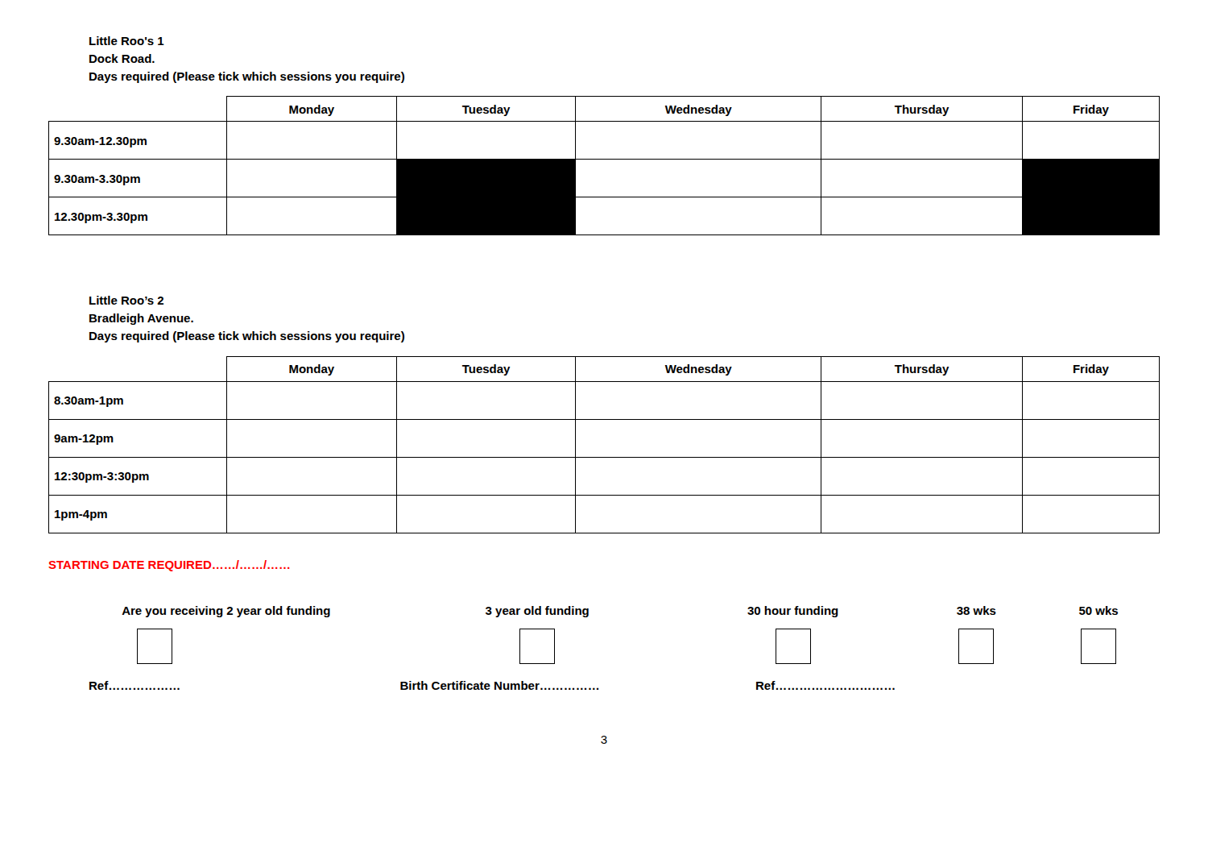Little Roo's 1
Dock Road.
Days required (Please tick which sessions you require)
| | Monday | Tuesday | Wednesday | Thursday | Friday |
| --- | --- | --- | --- | --- | --- |
| 9.30am-12.30pm | | | | | |
| 9.30am-3.30pm | | | | | |
| 12.30pm-3.30pm | | | | | |
Little Roo’s 2
Bradleigh Avenue.
Days required (Please tick which sessions you require)
| | Monday | Tuesday | Wednesday | Thursday | Friday |
| --- | --- | --- | --- | --- | --- |
| 8.30am-1pm | | | | | |
| 9am-12pm | | | | | |
| 12:30pm-3:30pm | | | | | |
| 1pm-4pm | | | | | |
STARTING DATE REQUIRED……/……/……
Are you receiving 2 year old funding
3 year old funding
30 hour funding
38 wks
50 wks
Ref………………
Birth Certificate Number……………
Ref…………………………
3